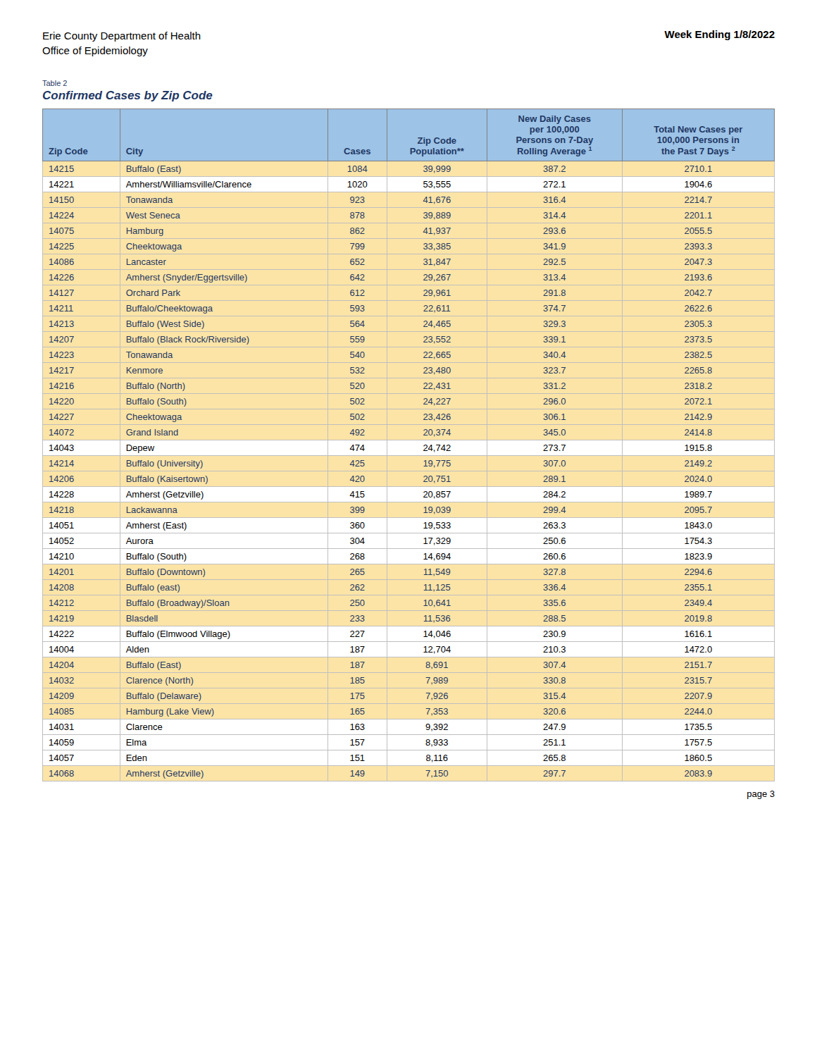Erie County Department of Health
Office of Epidemiology
Week Ending 1/8/2022
Table 2
Confirmed Cases by Zip Code
| Zip Code | City | Cases | Zip Code Population** | New Daily Cases per 100,000 Persons on 7-Day Rolling Average 1 | Total New Cases per 100,000 Persons in the Past 7 Days 2 |
| --- | --- | --- | --- | --- | --- |
| 14215 | Buffalo (East) | 1084 | 39,999 | 387.2 | 2710.1 |
| 14221 | Amherst/Williamsville/Clarence | 1020 | 53,555 | 272.1 | 1904.6 |
| 14150 | Tonawanda | 923 | 41,676 | 316.4 | 2214.7 |
| 14224 | West Seneca | 878 | 39,889 | 314.4 | 2201.1 |
| 14075 | Hamburg | 862 | 41,937 | 293.6 | 2055.5 |
| 14225 | Cheektowaga | 799 | 33,385 | 341.9 | 2393.3 |
| 14086 | Lancaster | 652 | 31,847 | 292.5 | 2047.3 |
| 14226 | Amherst (Snyder/Eggertsville) | 642 | 29,267 | 313.4 | 2193.6 |
| 14127 | Orchard Park | 612 | 29,961 | 291.8 | 2042.7 |
| 14211 | Buffalo/Cheektowaga | 593 | 22,611 | 374.7 | 2622.6 |
| 14213 | Buffalo (West Side) | 564 | 24,465 | 329.3 | 2305.3 |
| 14207 | Buffalo (Black Rock/Riverside) | 559 | 23,552 | 339.1 | 2373.5 |
| 14223 | Tonawanda | 540 | 22,665 | 340.4 | 2382.5 |
| 14217 | Kenmore | 532 | 23,480 | 323.7 | 2265.8 |
| 14216 | Buffalo (North) | 520 | 22,431 | 331.2 | 2318.2 |
| 14220 | Buffalo (South) | 502 | 24,227 | 296.0 | 2072.1 |
| 14227 | Cheektowaga | 502 | 23,426 | 306.1 | 2142.9 |
| 14072 | Grand Island | 492 | 20,374 | 345.0 | 2414.8 |
| 14043 | Depew | 474 | 24,742 | 273.7 | 1915.8 |
| 14214 | Buffalo (University) | 425 | 19,775 | 307.0 | 2149.2 |
| 14206 | Buffalo (Kaisertown) | 420 | 20,751 | 289.1 | 2024.0 |
| 14228 | Amherst (Getzville) | 415 | 20,857 | 284.2 | 1989.7 |
| 14218 | Lackawanna | 399 | 19,039 | 299.4 | 2095.7 |
| 14051 | Amherst (East) | 360 | 19,533 | 263.3 | 1843.0 |
| 14052 | Aurora | 304 | 17,329 | 250.6 | 1754.3 |
| 14210 | Buffalo (South) | 268 | 14,694 | 260.6 | 1823.9 |
| 14201 | Buffalo (Downtown) | 265 | 11,549 | 327.8 | 2294.6 |
| 14208 | Buffalo (east) | 262 | 11,125 | 336.4 | 2355.1 |
| 14212 | Buffalo (Broadway)/Sloan | 250 | 10,641 | 335.6 | 2349.4 |
| 14219 | Blasdell | 233 | 11,536 | 288.5 | 2019.8 |
| 14222 | Buffalo (Elmwood Village) | 227 | 14,046 | 230.9 | 1616.1 |
| 14004 | Alden | 187 | 12,704 | 210.3 | 1472.0 |
| 14204 | Buffalo (East) | 187 | 8,691 | 307.4 | 2151.7 |
| 14032 | Clarence (North) | 185 | 7,989 | 330.8 | 2315.7 |
| 14209 | Buffalo (Delaware) | 175 | 7,926 | 315.4 | 2207.9 |
| 14085 | Hamburg (Lake View) | 165 | 7,353 | 320.6 | 2244.0 |
| 14031 | Clarence | 163 | 9,392 | 247.9 | 1735.5 |
| 14059 | Elma | 157 | 8,933 | 251.1 | 1757.5 |
| 14057 | Eden | 151 | 8,116 | 265.8 | 1860.5 |
| 14068 | Amherst (Getzville) | 149 | 7,150 | 297.7 | 2083.9 |
page 3